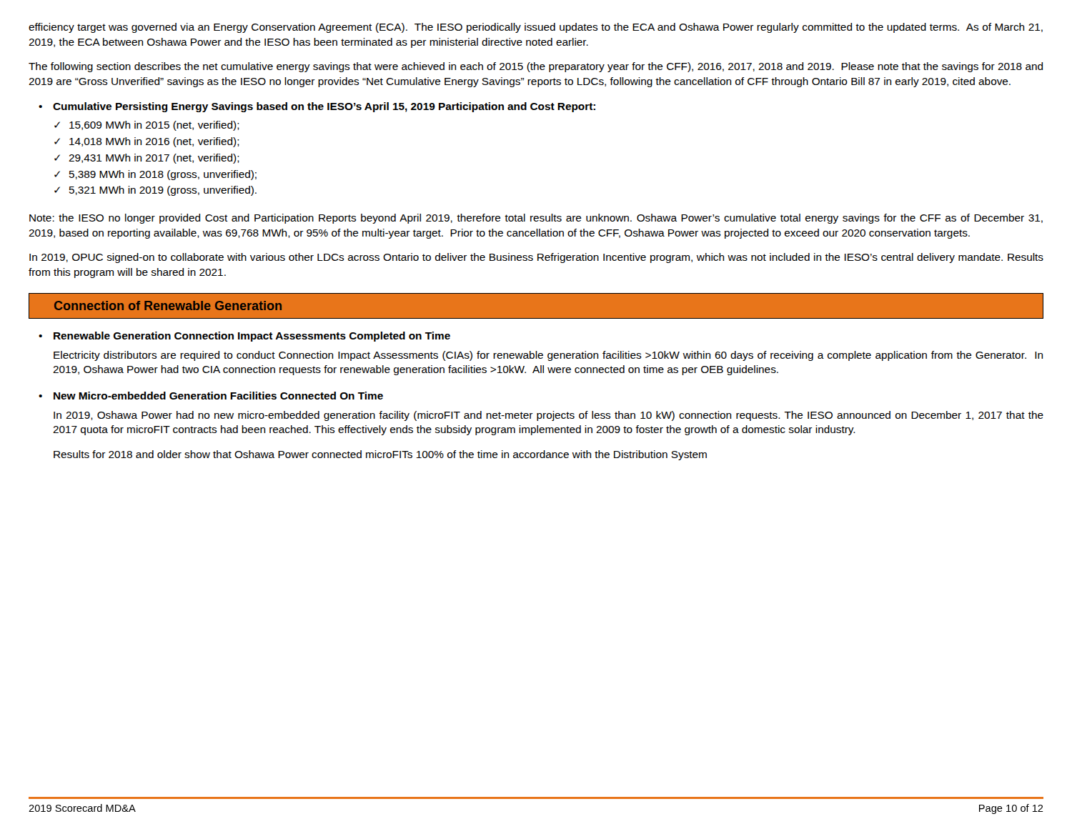efficiency target was governed via an Energy Conservation Agreement (ECA). The IESO periodically issued updates to the ECA and Oshawa Power regularly committed to the updated terms. As of March 21, 2019, the ECA between Oshawa Power and the IESO has been terminated as per ministerial directive noted earlier.
The following section describes the net cumulative energy savings that were achieved in each of 2015 (the preparatory year for the CFF), 2016, 2017, 2018 and 2019. Please note that the savings for 2018 and 2019 are “Gross Unverified” savings as the IESO no longer provides “Net Cumulative Energy Savings” reports to LDCs, following the cancellation of CFF through Ontario Bill 87 in early 2019, cited above.
•
Cumulative Persisting Energy Savings based on the IESO’s April 15, 2019 Participation and Cost Report:
15,609 MWh in 2015 (net, verified);
14,018 MWh in 2016 (net, verified);
29,431 MWh in 2017 (net, verified);
5,389 MWh in 2018 (gross, unverified);
5,321 MWh in 2019 (gross, unverified).
Note: the IESO no longer provided Cost and Participation Reports beyond April 2019, therefore total results are unknown. Oshawa Power’s cumulative total energy savings for the CFF as of December 31, 2019, based on reporting available, was 69,768 MWh, or 95% of the multi-year target. Prior to the cancellation of the CFF, Oshawa Power was projected to exceed our 2020 conservation targets.
In 2019, OPUC signed-on to collaborate with various other LDCs across Ontario to deliver the Business Refrigeration Incentive program, which was not included in the IESO’s central delivery mandate. Results from this program will be shared in 2021.
Connection of Renewable Generation
•
Renewable Generation Connection Impact Assessments Completed on Time
Electricity distributors are required to conduct Connection Impact Assessments (CIAs) for renewable generation facilities >10kW within 60 days of receiving a complete application from the Generator. In 2019, Oshawa Power had two CIA connection requests for renewable generation facilities >10kW. All were connected on time as per OEB guidelines.
•
New Micro-embedded Generation Facilities Connected On Time
In 2019, Oshawa Power had no new micro-embedded generation facility (microFIT and net-meter projects of less than 10 kW) connection requests. The IESO announced on December 1, 2017 that the 2017 quota for microFIT contracts had been reached. This effectively ends the subsidy program implemented in 2009 to foster the growth of a domestic solar industry.
Results for 2018 and older show that Oshawa Power connected microFITs 100% of the time in accordance with the Distribution System
2019 Scorecard MD&A
Page 10 of 12